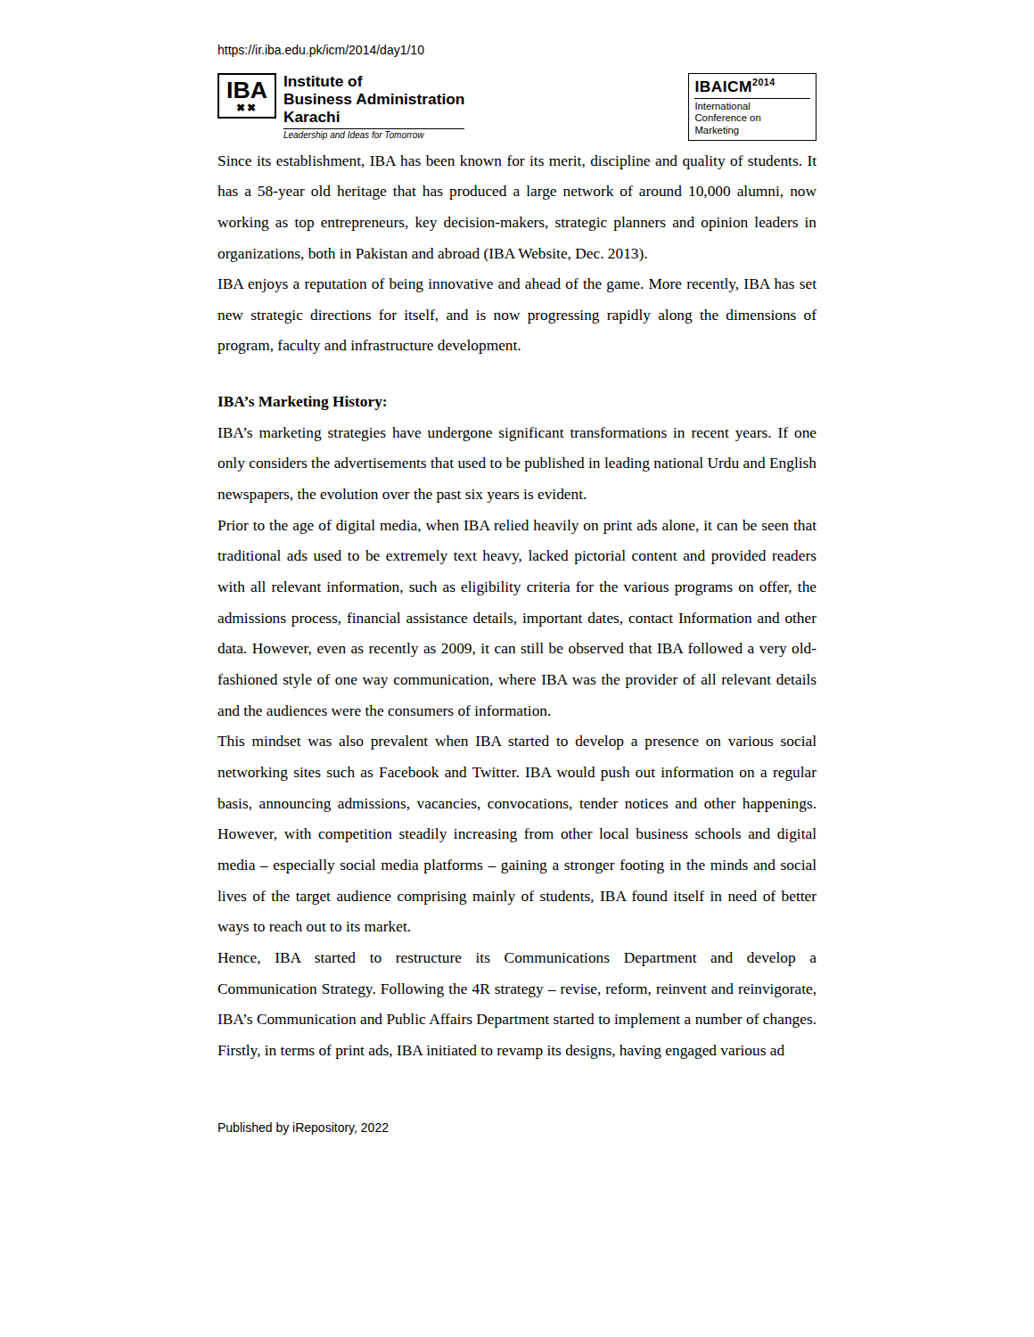https://ir.iba.edu.pk/icm/2014/day1/10
IBA ✖✖
Institute of
Business Administration
Karachi
Leadership and Ideas for Tomorrow
IBAICM2014
International
Conference on
Marketing
Since its establishment, IBA has been known for its merit, discipline and quality of students. It has a 58-year old heritage that has produced a large network of around 10,000 alumni, now working as top entrepreneurs, key decision-makers, strategic planners and opinion leaders in organizations, both in Pakistan and abroad (IBA Website, Dec. 2013).
IBA enjoys a reputation of being innovative and ahead of the game. More recently, IBA has set new strategic directions for itself, and is now progressing rapidly along the dimensions of program, faculty and infrastructure development.
IBA’s Marketing History:
IBA’s marketing strategies have undergone significant transformations in recent years. If one only considers the advertisements that used to be published in leading national Urdu and English newspapers, the evolution over the past six years is evident.
Prior to the age of digital media, when IBA relied heavily on print ads alone, it can be seen that traditional ads used to be extremely text heavy, lacked pictorial content and provided readers with all relevant information, such as eligibility criteria for the various programs on offer, the admissions process, financial assistance details, important dates, contact Information and other data. However, even as recently as 2009, it can still be observed that IBA followed a very old-fashioned style of one way communication, where IBA was the provider of all relevant details and the audiences were the consumers of information.
This mindset was also prevalent when IBA started to develop a presence on various social networking sites such as Facebook and Twitter. IBA would push out information on a regular basis, announcing admissions, vacancies, convocations, tender notices and other happenings. However, with competition steadily increasing from other local business schools and digital media – especially social media platforms – gaining a stronger footing in the minds and social lives of the target audience comprising mainly of students, IBA found itself in need of better ways to reach out to its market.
Hence, IBA started to restructure its Communications Department and develop a Communication Strategy. Following the 4R strategy – revise, reform, reinvent and reinvigorate, IBA’s Communication and Public Affairs Department started to implement a number of changes. Firstly, in terms of print ads, IBA initiated to revamp its designs, having engaged various ad
Published by iRepository, 2022